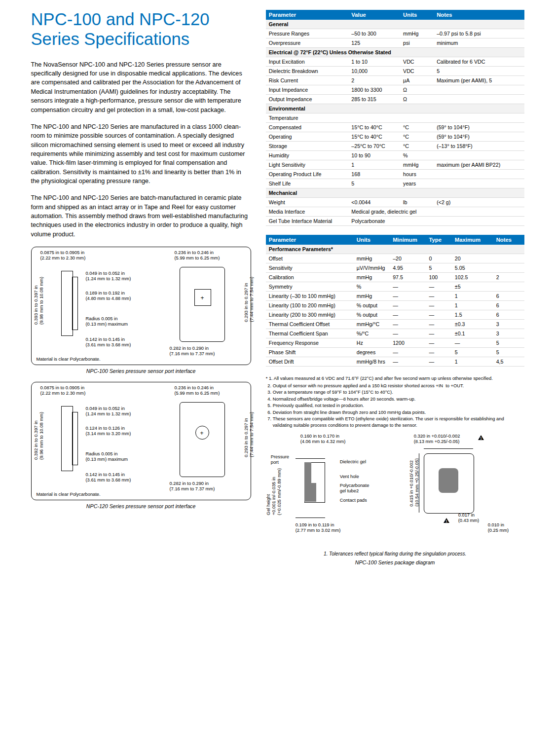NPC-100 and NPC-120
Series Specifications
The NovaSensor NPC-100 and NPC-120 Series pressure sensor are specifically designed for use in disposable medical applications. The devices are compensated and calibrated per the Association for the Advancement of Medical Instrumentation (AAMI) guidelines for industry acceptability. The sensors integrate a high-performance, pressure sensor die with temperature compensation circuitry and gel protection in a small, low-cost package.
The NPC-100 and NPC-120 Series are manufactured in a class 1000 clean-room to minimize possible sources of contamination. A specially designed silicon micromachined sensing element is used to meet or exceed all industry requirements while minimizing assembly and test cost for maximum customer value. Thick-film laser-trimming is employed for final compensation and calibration. Sensitivity is maintained to ±1% and linearity is better than 1% in the physiological operating pressure range.
The NPC-100 and NPC-120 Series are batch-manufactured in ceramic plate form and shipped as an intact array or in Tape and Reel for easy customer automation. This assembly method draws from well-established manufacturing techniques used in the electronics industry in order to produce a quality, high volume product.
0.0875 in to 0.0905 in
(2.22 mm to 2.30 mm)
0.049 in to 0.052 in
(1.24 mm to 1.32 mm)
0.189 in to 0.192 in
(4.80 mm to 4.88 mm)
Radius 0.005 in
(0.13 mm) maximum
0.142 in to 0.145 in
(3.61 mm to 3.68 mm)
0.393 in to 0.397 in
(9.98 mm to 10.08 mm)
0.236 in to 0.246 in
(5.99 mm to 6.25 mm)
0.293 in to 0.297 in
(7.44 mm to 7.54 mm)
0.282 in to 0.290 in
(7.16 mm to 7.37 mm)
+
Material is clear Polycarbonate.
NPC-100 Series pressure sensor port interface
0.0875 in to 0.0905 in
(2.22 mm to 2.30 mm)
0.049 in to 0.052 in
(1.24 mm to 1.32 mm)
0.124 in to 0.126 in
(3.14 mm to 3.20 mm)
Radius 0.005 in
(0.13 mm) maximum
0.142 in to 0.145 in
(3.61 mm to 3.68 mm)
0.392 in to 0.397 in
(9.96 mm to 10.08 mm)
0.236 in to 0.246 in
(5.99 mm to 6.25 mm)
0.293 in to 0.297 in
(7.44 mm to 7.54 mm)
0.282 in to 0.290 in
(7.16 mm to 7.37 mm)
+
Material is clear Polycarbonate.
NPC-120 Series pressure sensor port interface
| Parameter | Value | Units | Notes |
| --- | --- | --- | --- |
| General |
| Pressure Ranges | –50 to 300 | mmHg | –0.97 psi to 5.8 psi |
| Overpressure | 125 | psi | minimum |
| Electrical @ 72°F (22°C) Unless Otherwise Stated |
| Input Excitation | 1 to 10 | VDC | Calibrated for 6 VDC |
| Dielectric Breakdown | 10,000 | VDC | 5 |
| Risk Current | 2 | µA | Maximum (per AAMI), 5 |
| Input Impedance | 1800 to 3300 | Ω | |
| Output Impedance | 285 to 315 | Ω | |
| Environmental |
| Temperature | | | |
| Compensated | 15°C to 40°C | °C | (59° to 104°F) |
| Operating | 15°C to 40°C | °C | (59° to 104°F) |
| Storage | –25°C to 70°C | °C | (–13° to 158°F) |
| Humidity | 10 to 90 | % | |
| Light Sensitivity | 1 | mmHg | maximum (per AAMI BP22) |
| Operating Product Life | 168 | hours | |
| Shelf Life | 5 | years | |
| Mechanical |
| Weight | <0.0044 | lb | (<2 g) |
| Media Interface | Medical grade, dielectric gel |
| Gel Tube Interface Material | Polycarbonate |
| Parameter | Units | Minimum | Type | Maximum | Notes |
| --- | --- | --- | --- | --- | --- |
| Performance Parameters* |
| Offset | mmHg | –20 | 0 | 20 | |
| Sensitivity | µV/V/mmHg | 4.95 | 5 | 5.05 | |
| Calibration | mmHg | 97.5 | 100 | 102.5 | 2 |
| Symmetry | % | — | — | ±5 | |
| Linearity (–30 to 100 mmHg) | mmHg | — | — | 1 | 6 |
| Linearity (100 to 200 mmHg) | % output | — | — | 1 | 6 |
| Linearity (200 to 300 mmHg) | % output | — | — | 1.5 | 6 |
| Thermal Coefficient Offset | mmHg/°C | — | — | ±0.3 | 3 |
| Thermal Coefficient Span | %/°C | — | — | ±0.1 | 3 |
| Frequency Response | Hz | 1200 | — | — | 5 |
| Phase Shift | degrees | — | — | 5 | 5 |
| Offset Drift | mmHg/8 hrs | — | — | 1 | 4,5 |
* 1. All values measured at 6 VDC and 71.6°F (22°C) and after five second warm up unless otherwise specified.
Output of sensor with no pressure applied and a 150 kΩ resistor shorted across +IN to +OUT.
Over a temperature range of 59°F to 104°F (15°C to 40°C).
Normalized offset/bridge voltage—8 hours after 20 seconds. warm-up.
Previously qualified, not tested in production.
Deviation from straight line drawn through zero and 100 mmHg data points.
These sensors are compatible with ETO (ethylene oxide) sterilization. The user is responsible for establishing and validating suitable process conditions to prevent damage to the sensor.
0.160 in to 0.170 in
(4.06 mm to 4.32 mm)
Pressure
port
Dielectric gel
Vent hole
Polycarbonate
gel tube2
Contact pads
Gel height
+0.001 in/-0.035 in
(+0.025 mm/-0.89 mm)
0.109 in to 0.119 in
(2.77 mm to 3.02 mm)
0.320 in +0.010/-0.002
(8.13 mm +0.25/-0.05)
1
0.415 in +0.010/-0.002
(10.54 mm +0.25/-0.05)
0.017 in
(0.43 mm)
0.010 in
(0.25 mm)
1
1. Tolerances reflect typical flaring during the singulation process.
NPC-100 Series package diagram